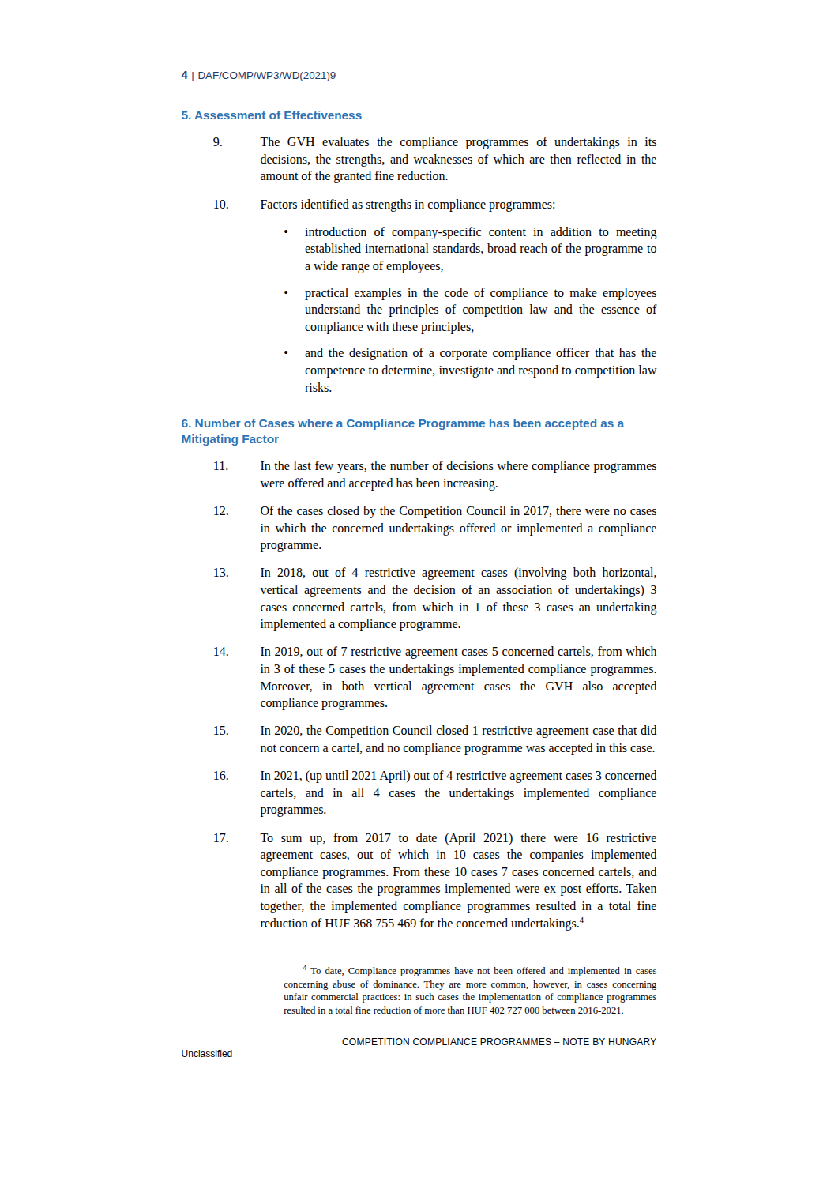4|DAF/COMP/WP3/WD(2021)9
5. Assessment of Effectiveness
9. The GVH evaluates the compliance programmes of undertakings in its decisions, the strengths, and weaknesses of which are then reflected in the amount of the granted fine reduction.
10. Factors identified as strengths in compliance programmes:
introduction of company-specific content in addition to meeting established international standards, broad reach of the programme to a wide range of employees,
practical examples in the code of compliance to make employees understand the principles of competition law and the essence of compliance with these principles,
and the designation of a corporate compliance officer that has the competence to determine, investigate and respond to competition law risks.
6. Number of Cases where a Compliance Programme has been accepted as a Mitigating Factor
11. In the last few years, the number of decisions where compliance programmes were offered and accepted has been increasing.
12. Of the cases closed by the Competition Council in 2017, there were no cases in which the concerned undertakings offered or implemented a compliance programme.
13. In 2018, out of 4 restrictive agreement cases (involving both horizontal, vertical agreements and the decision of an association of undertakings) 3 cases concerned cartels, from which in 1 of these 3 cases an undertaking implemented a compliance programme.
14. In 2019, out of 7 restrictive agreement cases 5 concerned cartels, from which in 3 of these 5 cases the undertakings implemented compliance programmes. Moreover, in both vertical agreement cases the GVH also accepted compliance programmes.
15. In 2020, the Competition Council closed 1 restrictive agreement case that did not concern a cartel, and no compliance programme was accepted in this case.
16. In 2021, (up until 2021 April) out of 4 restrictive agreement cases 3 concerned cartels, and in all 4 cases the undertakings implemented compliance programmes.
17. To sum up, from 2017 to date (April 2021) there were 16 restrictive agreement cases, out of which in 10 cases the companies implemented compliance programmes. From these 10 cases 7 cases concerned cartels, and in all of the cases the programmes implemented were ex post efforts. Taken together, the implemented compliance programmes resulted in a total fine reduction of HUF 368 755 469 for the concerned undertakings.4
4 To date, Compliance programmes have not been offered and implemented in cases concerning abuse of dominance. They are more common, however, in cases concerning unfair commercial practices: in such cases the implementation of compliance programmes resulted in a total fine reduction of more than HUF 402 727 000 between 2016-2021.
COMPETITION COMPLIANCE PROGRAMMES – NOTE BY HUNGARY
Unclassified